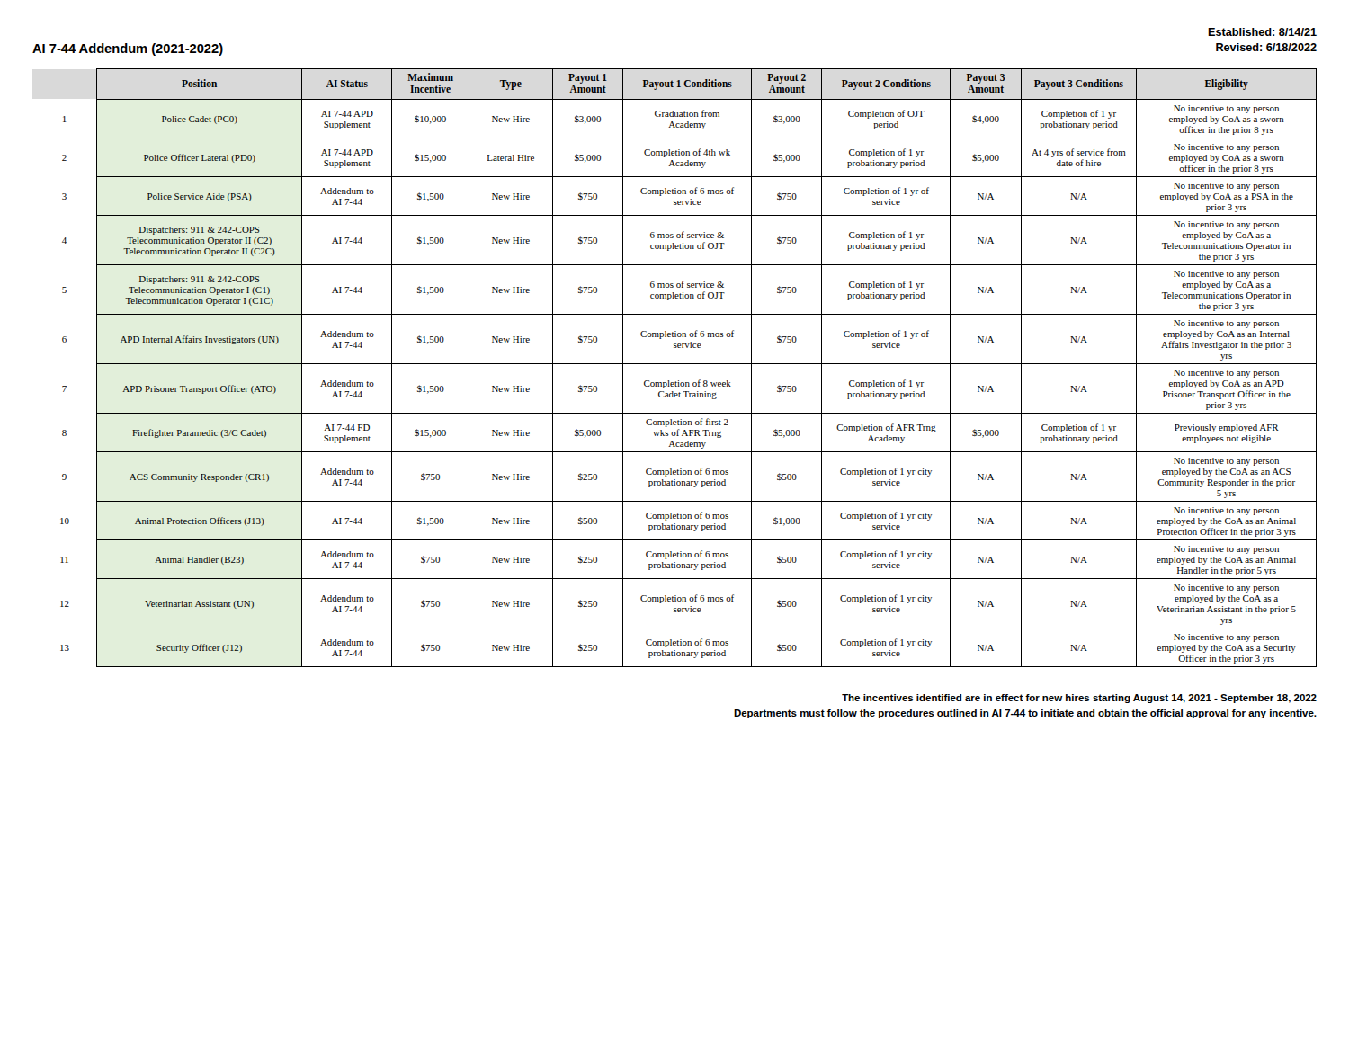AI 7-44 Addendum (2021-2022)
Established: 8/14/21
Revised: 6/18/2022
| | Position | AI Status | Maximum Incentive | Type | Payout 1 Amount | Payout 1 Conditions | Payout 2 Amount | Payout 2 Conditions | Payout 3 Amount | Payout 3 Conditions | Eligibility |
| --- | --- | --- | --- | --- | --- | --- | --- | --- | --- | --- | --- |
| 1 | Police Cadet (PC0) | AI 7-44 APD Supplement | $10,000 | New Hire | $3,000 | Graduation from Academy | $3,000 | Completion of OJT period | $4,000 | Completion of 1 yr probationary period | No incentive to any person employed by CoA as a sworn officer in the prior 8 yrs |
| 2 | Police Officer Lateral (PD0) | AI 7-44 APD Supplement | $15,000 | Lateral Hire | $5,000 | Completion of 4th wk Academy | $5,000 | Completion of 1 yr probationary period | $5,000 | At 4 yrs of service from date of hire | No incentive to any person employed by CoA as a sworn officer in the prior 8 yrs |
| 3 | Police Service Aide (PSA) | Addendum to AI 7-44 | $1,500 | New Hire | $750 | Completion of 6 mos of service | $750 | Completion of 1 yr of service | N/A | N/A | No incentive to any person employed by CoA as a PSA in the prior 3 yrs |
| 4 | Dispatchers: 911 & 242-COPS Telecommunication Operator II (C2) Telecommunication Operator II (C2C) | AI 7-44 | $1,500 | New Hire | $750 | 6 mos of service & completion of OJT | $750 | Completion of 1 yr probationary period | N/A | N/A | No incentive to any person employed by CoA as a Telecommunications Operator in the prior 3 yrs |
| 5 | Dispatchers: 911 & 242-COPS Telecommunication Operator I (C1) Telecommunication Operator I (C1C) | AI 7-44 | $1,500 | New Hire | $750 | 6 mos of service & completion of OJT | $750 | Completion of 1 yr probationary period | N/A | N/A | No incentive to any person employed by CoA as a Telecommunications Operator in the prior 3 yrs |
| 6 | APD Internal Affairs Investigators (UN) | Addendum to AI 7-44 | $1,500 | New Hire | $750 | Completion of 6 mos of service | $750 | Completion of 1 yr of service | N/A | N/A | No incentive to any person employed by CoA as an Internal Affairs Investigator in the prior 3 yrs |
| 7 | APD Prisoner Transport Officer (ATO) | Addendum to AI 7-44 | $1,500 | New Hire | $750 | Completion of 8 week Cadet Training | $750 | Completion of 1 yr probationary period | N/A | N/A | No incentive to any person employed by CoA as an APD Prisoner Transport Officer in the prior 3 yrs |
| 8 | Firefighter Paramedic (3/C Cadet) | AI 7-44 FD Supplement | $15,000 | New Hire | $5,000 | Completion of first 2 wks of AFR Trng Academy | $5,000 | Completion of AFR Trng Academy | $5,000 | Completion of 1 yr probationary period | Previously employed AFR employees not eligible |
| 9 | ACS Community Responder (CR1) | Addendum to AI 7-44 | $750 | New Hire | $250 | Completion of 6 mos probationary period | $500 | Completion of 1 yr city service | N/A | N/A | No incentive to any person employed by the CoA as an ACS Community Responder in the prior 5 yrs |
| 10 | Animal Protection Officers (J13) | AI 7-44 | $1,500 | New Hire | $500 | Completion of 6 mos probationary period | $1,000 | Completion of 1 yr city service | N/A | N/A | No incentive to any person employed by the CoA as an Animal Protection Officer in the prior 3 yrs |
| 11 | Animal Handler (B23) | Addendum to AI 7-44 | $750 | New Hire | $250 | Completion of 6 mos probationary period | $500 | Completion of 1 yr city service | N/A | N/A | No incentive to any person employed by the CoA as an Animal Handler in the prior 5 yrs |
| 12 | Veterinarian Assistant (UN) | Addendum to AI 7-44 | $750 | New Hire | $250 | Completion of 6 mos of service | $500 | Completion of 1 yr city service | N/A | N/A | No incentive to any person employed by the CoA as a Veterinarian Assistant in the prior 5 yrs |
| 13 | Security Officer (J12) | Addendum to AI 7-44 | $750 | New Hire | $250 | Completion of 6 mos probationary period | $500 | Completion of 1 yr city service | N/A | N/A | No incentive to any person employed by the CoA as a Security Officer in the prior 3 yrs |
The incentives identified are in effect for new hires starting August 14, 2021 - September 18, 2022
Departments must follow the procedures outlined in AI 7-44 to initiate and obtain the official approval for any incentive.